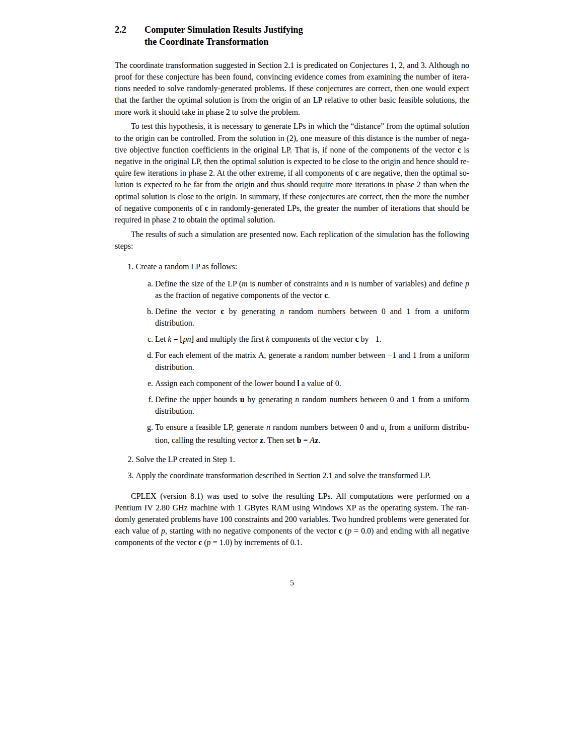2.2 Computer Simulation Results Justifyingthe Coordinate Transformation
The coordinate transformation suggested in Section 2.1 is predicated on Conjectures 1, 2, and 3. Although no proof for these conjecture has been found, convincing evidence comes from examining the number of iterations needed to solve randomly-generated problems. If these conjectures are correct, then one would expect that the farther the optimal solution is from the origin of an LP relative to other basic feasible solutions, the more work it should take in phase 2 to solve the problem.
To test this hypothesis, it is necessary to generate LPs in which the “distance” from the optimal solution to the origin can be controlled. From the solution in (2), one measure of this distance is the number of negative objective function coefficients in the original LP. That is, if none of the components of the vector c is negative in the original LP, then the optimal solution is expected to be close to the origin and hence should require few iterations in phase 2. At the other extreme, if all components of c are negative, then the optimal solution is expected to be far from the origin and thus should require more iterations in phase 2 than when the optimal solution is close to the origin. In summary, if these conjectures are correct, then the more the number of negative components of c in randomly-generated LPs, the greater the number of iterations that should be required in phase 2 to obtain the optimal solution.
The results of such a simulation are presented now. Each replication of the simulation has the following steps:
Create a random LP as follows:
Define the size of the LP (m is number of constraints and n is number of variables) and define p as the fraction of negative components of the vector c.
Define the vector c by generating n random numbers between 0 and 1 from a uniform distribution.
Let k = ⌊pn⌋ and multiply the first k components of the vector c by −1.
For each element of the matrix A, generate a random number between −1 and 1 from a uniform distribution.
Assign each component of the lower bound l a value of 0.
Define the upper bounds u by generating n random numbers between 0 and 1 from a uniform distribution.
To ensure a feasible LP, generate n random numbers between 0 and ui from a uniform distribution, calling the resulting vector z. Then set b = Az.
Solve the LP created in Step 1.
Apply the coordinate transformation described in Section 2.1 and solve the transformed LP.
CPLEX (version 8.1) was used to solve the resulting LPs. All computations were performed on a Pentium IV 2.80 GHz machine with 1 GBytes RAM using Windows XP as the operating system. The randomly generated problems have 100 constraints and 200 variables. Two hundred problems were generated for each value of p, starting with no negative components of the vector c (p = 0.0) and ending with all negative components of the vector c (p = 1.0) by increments of 0.1.
5